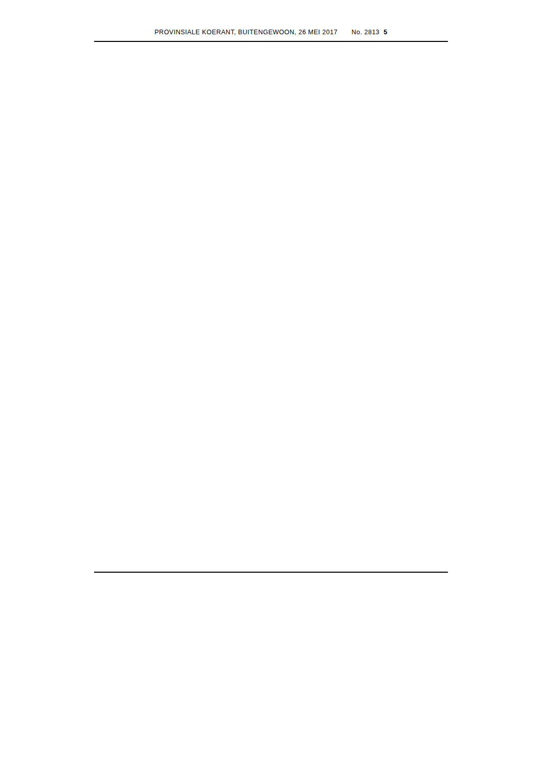PROVINSIALE KOERANT, BUITENGEWOON, 26 MEI 2017 No. 2813 5